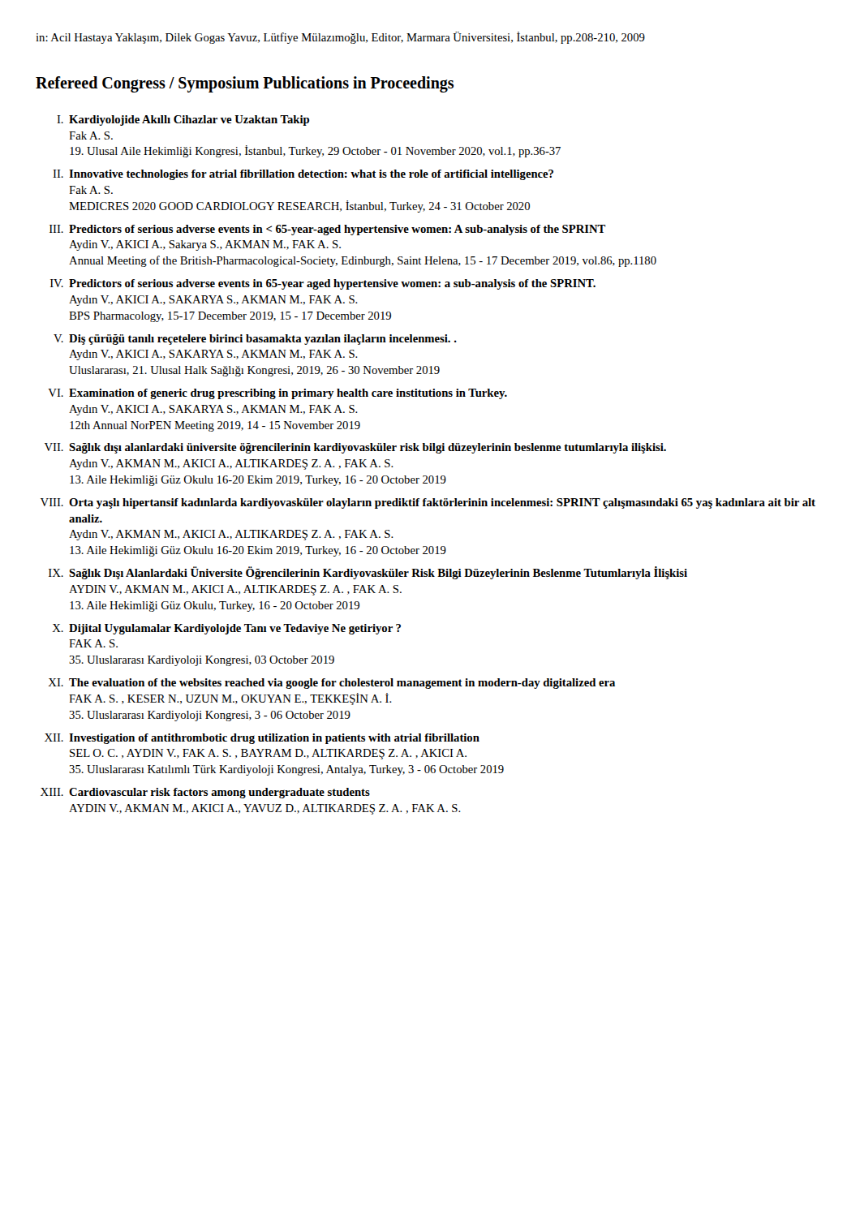in: Acil Hastaya Yaklaşım, Dilek Gogas Yavuz, Lütfiye Mülazımoğlu, Editor, Marmara Üniversitesi, İstanbul, pp.208-210, 2009
Refereed Congress / Symposium Publications in Proceedings
Kardiyolojide Akıllı Cihazlar ve Uzaktan Takip Fak A. S. 19. Ulusal Aile Hekimliği Kongresi, İstanbul, Turkey, 29 October - 01 November 2020, vol.1, pp.36-37
Innovative technologies for atrial fibrillation detection: what is the role of artificial intelligence? Fak A. S. MEDICRES 2020 GOOD CARDIOLOGY RESEARCH, İstanbul, Turkey, 24 - 31 October 2020
Predictors of serious adverse events in < 65-year-aged hypertensive women: A sub-analysis of the SPRINT Aydin V., AKICI A., Sakarya S., AKMAN M., FAK A. S. Annual Meeting of the British-Pharmacological-Society, Edinburgh, Saint Helena, 15 - 17 December 2019, vol.86, pp.1180
Predictors of serious adverse events in 65-year aged hypertensive women: a sub-analysis of the SPRINT. Aydın V., AKICI A., SAKARYA S., AKMAN M., FAK A. S. BPS Pharmacology, 15-17 December 2019, 15 - 17 December 2019
Diş çürüğü tanılı reçetelere birinci basamakta yazılan ilaçların incelenmesi. . Aydın V., AKICI A., SAKARYA S., AKMAN M., FAK A. S. Uluslararası, 21. Ulusal Halk Sağlığı Kongresi, 2019, 26 - 30 November 2019
Examination of generic drug prescribing in primary health care institutions in Turkey. Aydın V., AKICI A., SAKARYA S., AKMAN M., FAK A. S. 12th Annual NorPEN Meeting 2019, 14 - 15 November 2019
Sağlık dışı alanlardaki üniversite öğrencilerinin kardiyovasküler risk bilgi düzeylerinin beslenme tutumlarıyla ilişkisi. Aydın V., AKMAN M., AKICI A., ALTIKARDEŞ Z. A. , FAK A. S. 13. Aile Hekimliği Güz Okulu 16-20 Ekim 2019, Turkey, 16 - 20 October 2019
Orta yaşlı hipertansif kadınlarda kardiyovasküler olayların prediktif faktörlerinin incelenmesi: SPRINT çalışmasındaki 65 yaş kadınlara ait bir alt analiz. Aydın V., AKMAN M., AKICI A., ALTIKARDEŞ Z. A. , FAK A. S. 13. Aile Hekimliği Güz Okulu 16-20 Ekim 2019, Turkey, 16 - 20 October 2019
Sağlık Dışı Alanlardaki Üniversite Öğrencilerinin Kardiyovasküler Risk Bilgi Düzeylerinin Beslenme Tutumlarıyla İlişkisi AYDIN V., AKMAN M., AKICI A., ALTIKARDEŞ Z. A. , FAK A. S. 13. Aile Hekimliği Güz Okulu, Turkey, 16 - 20 October 2019
Dijital Uygulamalar Kardiyolojde Tanı ve Tedaviye Ne getiriyor ? FAK A. S. 35. Uluslararası Kardiyoloji Kongresi, 03 October 2019
The evaluation of the websites reached via google for cholesterol management in modern-day digitalized era FAK A. S. , KESER N., UZUN M., OKUYAN E., TEKKEŞİN A. İ. 35. Uluslararası Kardiyoloji Kongresi, 3 - 06 October 2019
Investigation of antithrombotic drug utilization in patients with atrial fibrillation SEL O. C. , AYDIN V., FAK A. S. , BAYRAM D., ALTIKARDEŞ Z. A. , AKICI A. 35. Uluslararası Katılımlı Türk Kardiyoloji Kongresi, Antalya, Turkey, 3 - 06 October 2019
Cardiovascular risk factors among undergraduate students AYDIN V., AKMAN M., AKICI A., YAVUZ D., ALTIKARDEŞ Z. A. , FAK A. S.